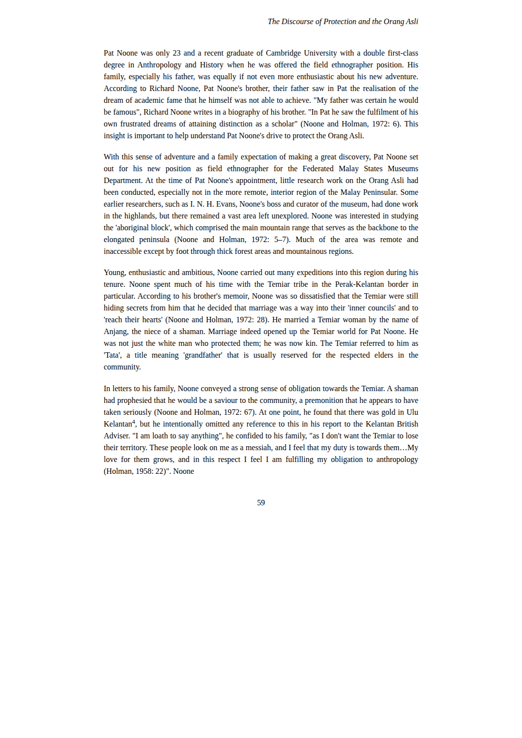The Discourse of Protection and the Orang Asli
Pat Noone was only 23 and a recent graduate of Cambridge University with a double first-class degree in Anthropology and History when he was offered the field ethnographer position. His family, especially his father, was equally if not even more enthusiastic about his new adventure. According to Richard Noone, Pat Noone's brother, their father saw in Pat the realisation of the dream of academic fame that he himself was not able to achieve. "My father was certain he would be famous", Richard Noone writes in a biography of his brother. "In Pat he saw the fulfilment of his own frustrated dreams of attaining distinction as a scholar" (Noone and Holman, 1972: 6). This insight is important to help understand Pat Noone's drive to protect the Orang Asli.
With this sense of adventure and a family expectation of making a great discovery, Pat Noone set out for his new position as field ethnographer for the Federated Malay States Museums Department. At the time of Pat Noone's appointment, little research work on the Orang Asli had been conducted, especially not in the more remote, interior region of the Malay Peninsular. Some earlier researchers, such as I. N. H. Evans, Noone's boss and curator of the museum, had done work in the highlands, but there remained a vast area left unexplored. Noone was interested in studying the 'aboriginal block', which comprised the main mountain range that serves as the backbone to the elongated peninsula (Noone and Holman, 1972: 5–7). Much of the area was remote and inaccessible except by foot through thick forest areas and mountainous regions.
Young, enthusiastic and ambitious, Noone carried out many expeditions into this region during his tenure. Noone spent much of his time with the Temiar tribe in the Perak-Kelantan border in particular. According to his brother's memoir, Noone was so dissatisfied that the Temiar were still hiding secrets from him that he decided that marriage was a way into their 'inner councils' and to 'reach their hearts' (Noone and Holman, 1972: 28). He married a Temiar woman by the name of Anjang, the niece of a shaman. Marriage indeed opened up the Temiar world for Pat Noone. He was not just the white man who protected them; he was now kin. The Temiar referred to him as 'Tata', a title meaning 'grandfather' that is usually reserved for the respected elders in the community.
In letters to his family, Noone conveyed a strong sense of obligation towards the Temiar. A shaman had prophesied that he would be a saviour to the community, a premonition that he appears to have taken seriously (Noone and Holman, 1972: 67). At one point, he found that there was gold in Ulu Kelantan4, but he intentionally omitted any reference to this in his report to the Kelantan British Adviser. "I am loath to say anything", he confided to his family, "as I don't want the Temiar to lose their territory. These people look on me as a messiah, and I feel that my duty is towards them…My love for them grows, and in this respect I feel I am fulfilling my obligation to anthropology (Holman, 1958: 22)". Noone
59